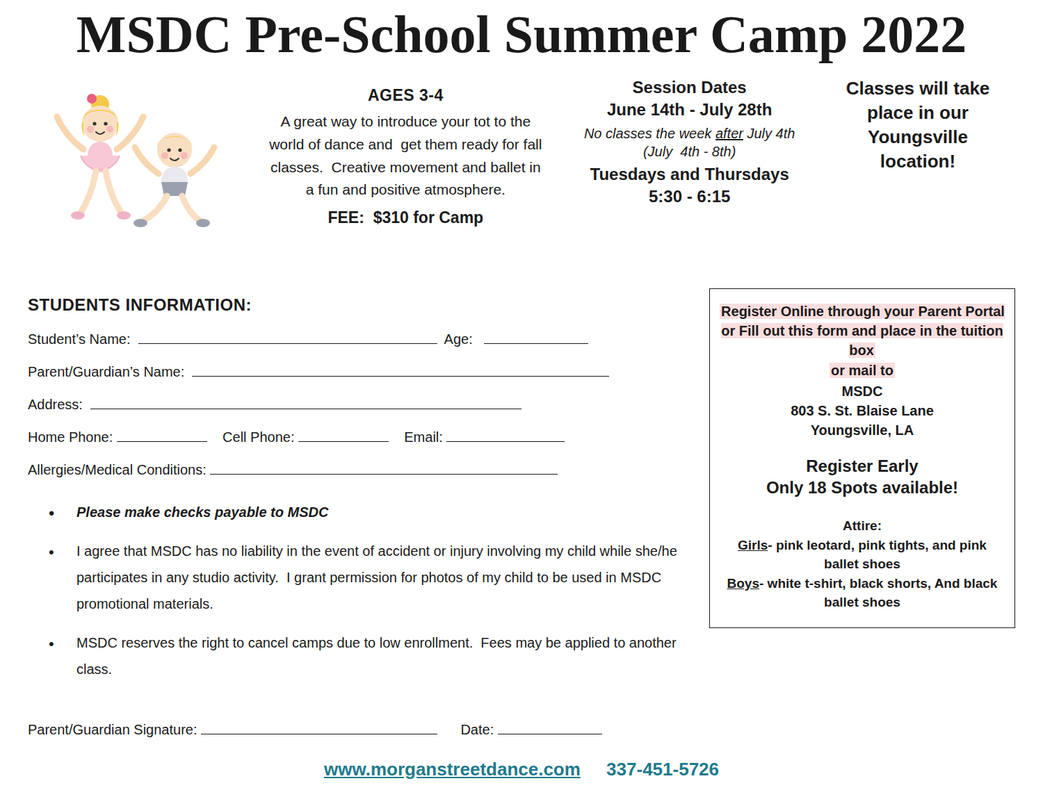MSDC Pre-School Summer Camp 2022
AGES 3-4
A great way to introduce your tot to the world of dance and get them ready for fall classes. Creative movement and ballet in a fun and positive atmosphere.
FEE: $310 for Camp
Session Dates
June 14th - July 28th
No classes the week after July 4th (July 4th - 8th)
Tuesdays and Thursdays
5:30 - 6:15
Classes will take place in our Youngsville location!
STUDENTS INFORMATION:
Student’s Name: Age:
Parent/Guardian’s Name:
Address:
Home Phone: Cell Phone: Email:
Allergies/Medical Conditions:
Please make checks payable to MSDC
I agree that MSDC has no liability in the event of accident or injury involving my child while she/he participates in any studio activity. I grant permission for photos of my child to be used in MSDC promotional materials.
MSDC reserves the right to cancel camps due to low enrollment. Fees may be applied to another class.
Parent/Guardian Signature: Date:
Register Online through your Parent Portal or Fill out this form and place in the tuition box
or mail to
MSDC
803 S. St. Blaise Lane
Youngsville, LA
Register Early
Only 18 Spots available!
Attire:
Girls- pink leotard, pink tights, and pink ballet shoes
Boys- white t-shirt, black shorts, And black ballet shoes
www.morganstreetdance.com 337-451-5726